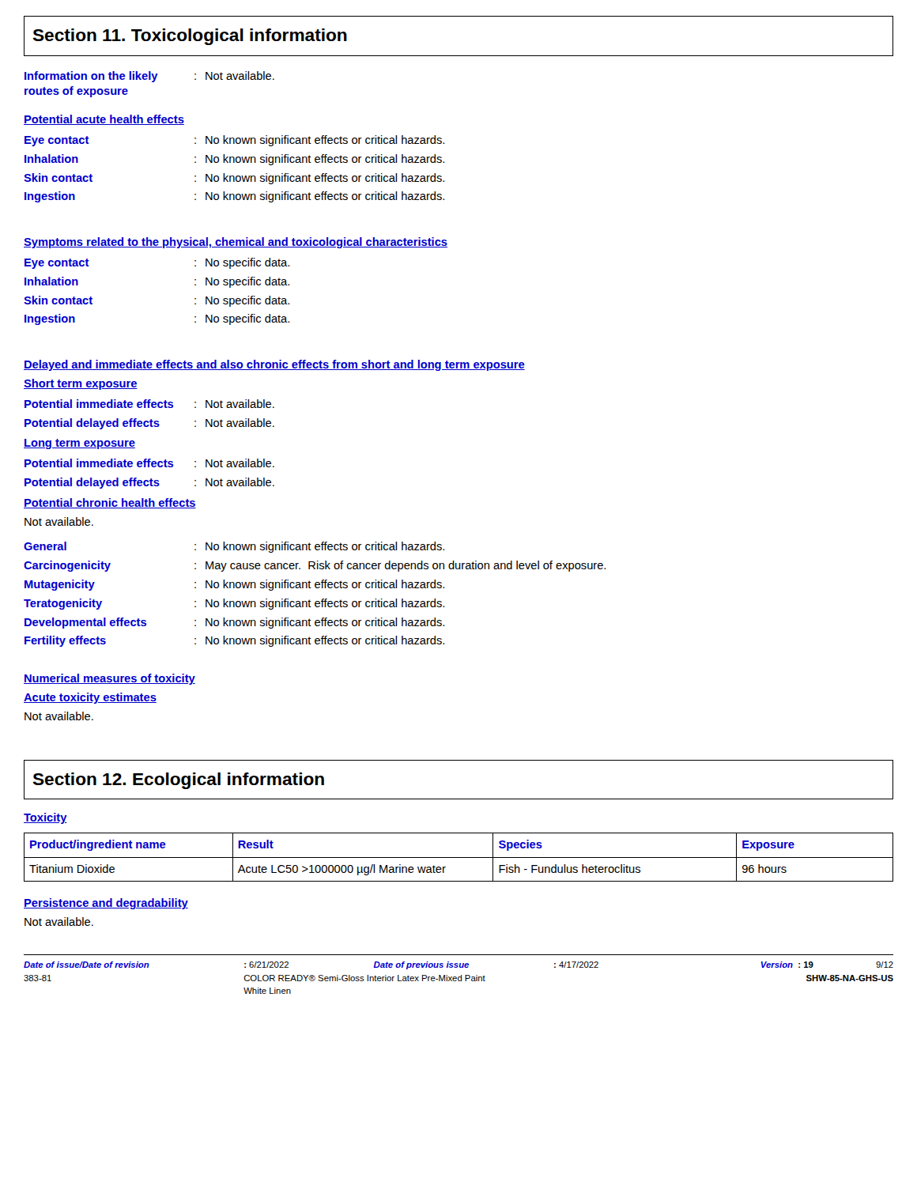Section 11. Toxicological information
| Information on the likely routes of exposure | : | Not available. |
Potential acute health effects
| Eye contact | : | No known significant effects or critical hazards. |
| Inhalation | : | No known significant effects or critical hazards. |
| Skin contact | : | No known significant effects or critical hazards. |
| Ingestion | : | No known significant effects or critical hazards. |
Symptoms related to the physical, chemical and toxicological characteristics
| Eye contact | : | No specific data. |
| Inhalation | : | No specific data. |
| Skin contact | : | No specific data. |
| Ingestion | : | No specific data. |
Delayed and immediate effects and also chronic effects from short and long term exposure
Short term exposure
| Potential immediate effects | : | Not available. |
| Potential delayed effects | : | Not available. |
Long term exposure
| Potential immediate effects | : | Not available. |
| Potential delayed effects | : | Not available. |
Potential chronic health effects
Not available.
| General | : | No known significant effects or critical hazards. |
| Carcinogenicity | : | May cause cancer. Risk of cancer depends on duration and level of exposure. |
| Mutagenicity | : | No known significant effects or critical hazards. |
| Teratogenicity | : | No known significant effects or critical hazards. |
| Developmental effects | : | No known significant effects or critical hazards. |
| Fertility effects | : | No known significant effects or critical hazards. |
Numerical measures of toxicity
Acute toxicity estimates
Not available.
Section 12. Ecological information
Toxicity
| Product/ingredient name | Result | Species | Exposure |
| --- | --- | --- | --- |
| Titanium Dioxide | Acute LC50 >1000000 µg/l Marine water | Fish - Fundulus heteroclitus | 96 hours |
Persistence and degradability
Not available.
| Date of issue/Date of revision | : 6/21/2022 | Date of previous issue | : 4/17/2022 | Version : 19 | 9/12 |
| 383-81 | COLOR READY® Semi-Gloss Interior Latex Pre-Mixed Paint White Linen | SHW-85-NA-GHS-US |